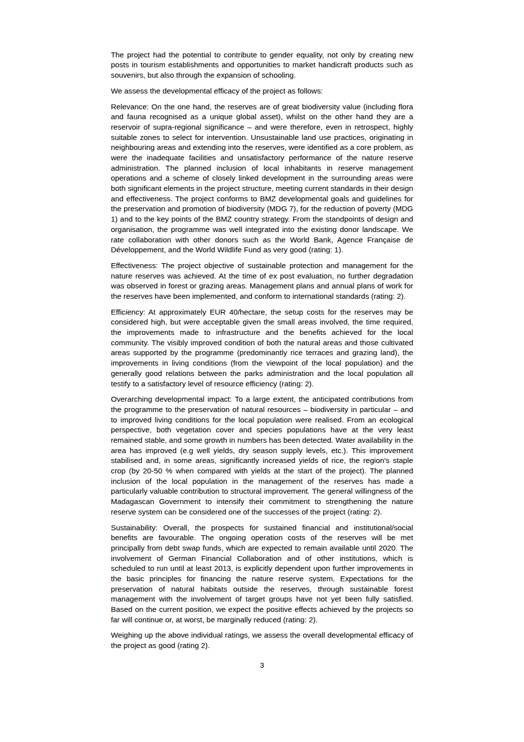The project had the potential to contribute to gender equality, not only by creating new posts in tourism establishments and opportunities to market handicraft products such as souvenirs, but also through the expansion of schooling.
We assess the developmental efficacy of the project as follows:
Relevance: On the one hand, the reserves are of great biodiversity value (including flora and fauna recognised as a unique global asset), whilst on the other hand they are a reservoir of supra-regional significance – and were therefore, even in retrospect, highly suitable zones to select for intervention. Unsustainable land use practices, originating in neighbouring areas and extending into the reserves, were identified as a core problem, as were the inadequate facilities and unsatisfactory performance of the nature reserve administration. The planned inclusion of local inhabitants in reserve management operations and a scheme of closely linked development in the surrounding areas were both significant elements in the project structure, meeting current standards in their design and effectiveness. The project conforms to BMZ developmental goals and guidelines for the preservation and promotion of biodiversity (MDG 7), for the reduction of poverty (MDG 1) and to the key points of the BMZ country strategy. From the standpoints of design and organisation, the programme was well integrated into the existing donor landscape. We rate collaboration with other donors such as the World Bank, Agence Française de Développement, and the World Wildlife Fund as very good (rating: 1).
Effectiveness: The project objective of sustainable protection and management for the nature reserves was achieved. At the time of ex post evaluation, no further degradation was observed in forest or grazing areas. Management plans and annual plans of work for the reserves have been implemented, and conform to international standards (rating: 2).
Efficiency: At approximately EUR 40/hectare, the setup costs for the reserves may be considered high, but were acceptable given the small areas involved, the time required, the improvements made to infrastructure and the benefits achieved for the local community. The visibly improved condition of both the natural areas and those cultivated areas supported by the programme (predominantly rice terraces and grazing land), the improvements in living conditions (from the viewpoint of the local population) and the generally good relations between the parks administration and the local population all testify to a satisfactory level of resource efficiency (rating: 2).
Overarching developmental impact: To a large extent, the anticipated contributions from the programme to the preservation of natural resources – biodiversity in particular – and to improved living conditions for the local population were realised. From an ecological perspective, both vegetation cover and species populations have at the very least remained stable, and some growth in numbers has been detected. Water availability in the area has improved (e.g well yields, dry season supply levels, etc.). This improvement stabilised and, in some areas, significantly increased yields of rice, the region's staple crop (by 20-50 % when compared with yields at the start of the project). The planned inclusion of the local population in the management of the reserves has made a particularly valuable contribution to structural improvement. The general willingness of the Madagascan Government to intensify their commitment to strengthening the nature reserve system can be considered one of the successes of the project (rating: 2).
Sustainability: Overall, the prospects for sustained financial and institutional/social benefits are favourable. The ongoing operation costs of the reserves will be met principally from debt swap funds, which are expected to remain available until 2020. The involvement of German Financial Collaboration and of other institutions, which is scheduled to run until at least 2013, is explicitly dependent upon further improvements in the basic principles for financing the nature reserve system. Expectations for the preservation of natural habitats outside the reserves, through sustainable forest management with the involvement of target groups have not yet been fully satisfied. Based on the current position, we expect the positive effects achieved by the projects so far will continue or, at worst, be marginally reduced (rating: 2).
Weighing up the above individual ratings, we assess the overall developmental efficacy of the project as good (rating 2).
3